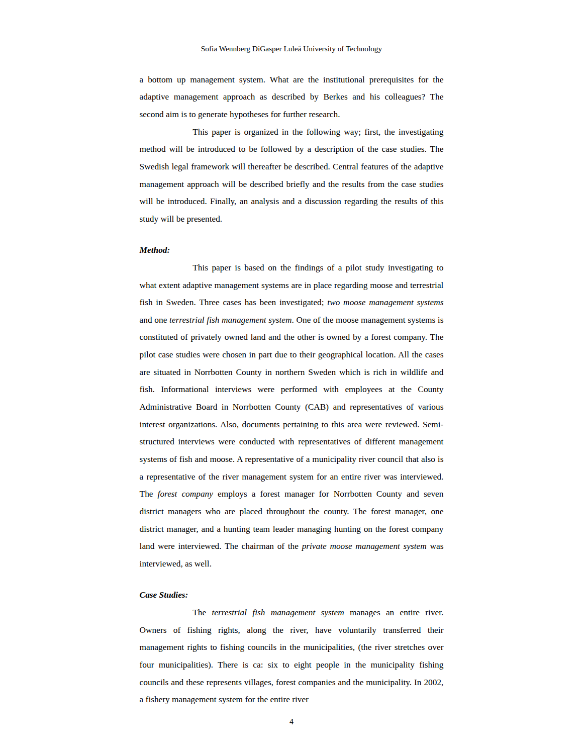Sofia Wennberg DiGasper Luleå University of Technology
a bottom up management system. What are the institutional prerequisites for the adaptive management approach as described by Berkes and his colleagues? The second aim is to generate hypotheses for further research.
This paper is organized in the following way; first, the investigating method will be introduced to be followed by a description of the case studies. The Swedish legal framework will thereafter be described. Central features of the adaptive management approach will be described briefly and the results from the case studies will be introduced. Finally, an analysis and a discussion regarding the results of this study will be presented.
Method:
This paper is based on the findings of a pilot study investigating to what extent adaptive management systems are in place regarding moose and terrestrial fish in Sweden. Three cases has been investigated; two moose management systems and one terrestrial fish management system. One of the moose management systems is constituted of privately owned land and the other is owned by a forest company. The pilot case studies were chosen in part due to their geographical location. All the cases are situated in Norrbotten County in northern Sweden which is rich in wildlife and fish. Informational interviews were performed with employees at the County Administrative Board in Norrbotten County (CAB) and representatives of various interest organizations. Also, documents pertaining to this area were reviewed. Semi-structured interviews were conducted with representatives of different management systems of fish and moose. A representative of a municipality river council that also is a representative of the river management system for an entire river was interviewed. The forest company employs a forest manager for Norrbotten County and seven district managers who are placed throughout the county. The forest manager, one district manager, and a hunting team leader managing hunting on the forest company land were interviewed. The chairman of the private moose management system was interviewed, as well.
Case Studies:
The terrestrial fish management system manages an entire river. Owners of fishing rights, along the river, have voluntarily transferred their management rights to fishing councils in the municipalities, (the river stretches over four municipalities). There is ca: six to eight people in the municipality fishing councils and these represents villages, forest companies and the municipality. In 2002, a fishery management system for the entire river
4